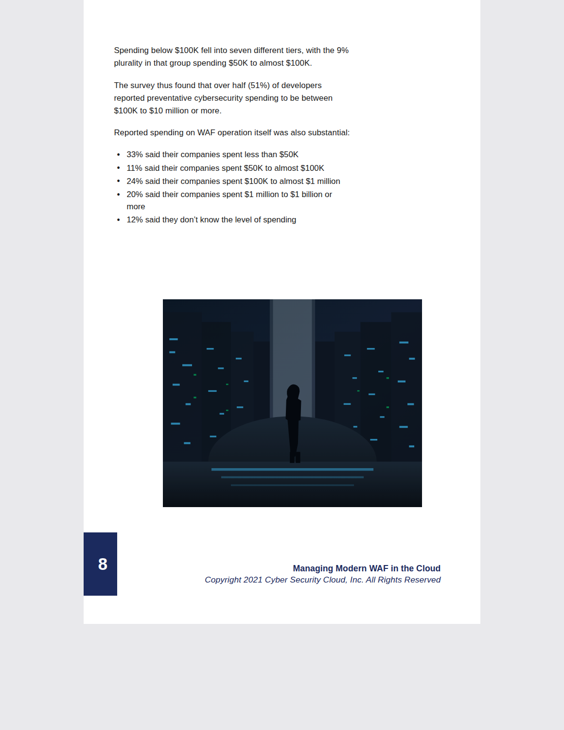Spending below $100K fell into seven different tiers, with the 9% plurality in that group spending $50K to almost $100K.
The survey thus found that over half (51%) of developers reported preventative cybersecurity spending to be between $100K to $10 million or more.
Reported spending on WAF operation itself was also substantial:
33% said their companies spent less than $50K
11% said their companies spent $50K to almost $100K
24% said their companies spent $100K to almost $1 million
20% said their companies spent $1 million to $1 billion or more
12% said they don’t know the level of spending
8
Managing Modern WAF in the Cloud
Copyright 2021 Cyber Security Cloud, Inc. All Rights Reserved